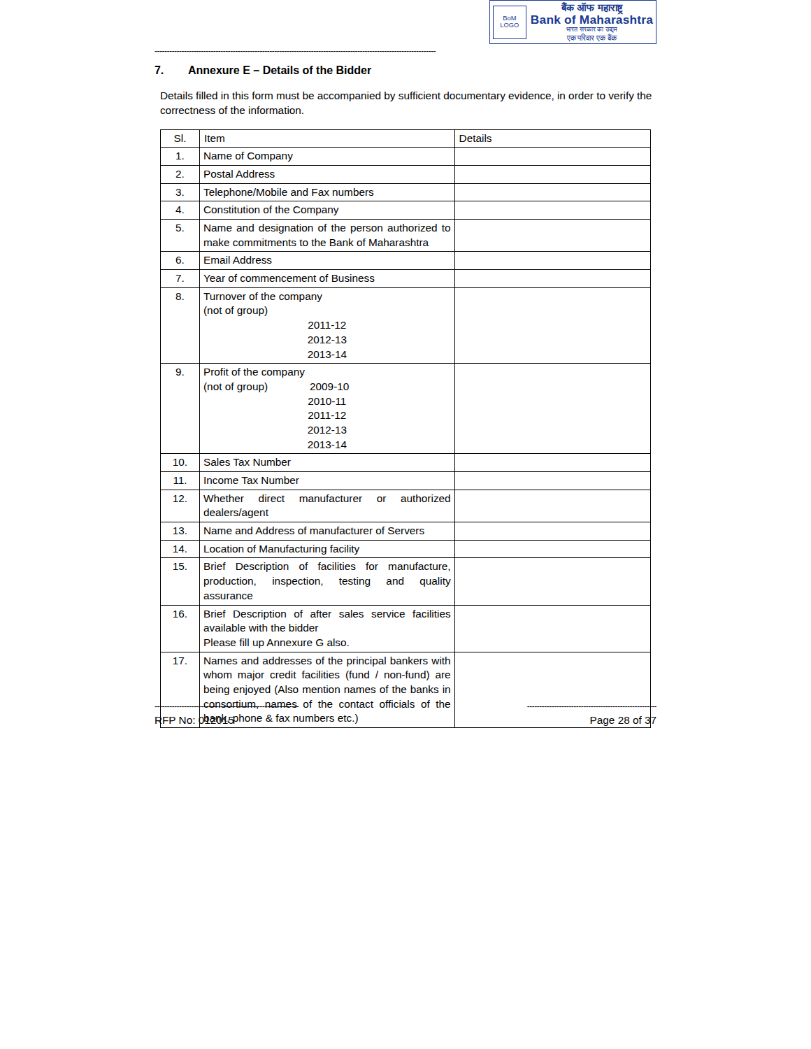BoM
LOGO
बैंक ऑफ महाराष्ट्र
Bank of Maharashtra
भारत सरकार का उद्यम
एक परिवार एक बैंक
-------------------------------------------------------------------------------------------------------------------
7. Annexure E – Details of the Bidder
Details filled in this form must be accompanied by sufficient documentary evidence, in order to verify the correctness of the information.
| Sl. | Item | Details |
| --- | --- | --- |
| 1. | Name of Company | |
| 2. | Postal Address | |
| 3. | Telephone/Mobile and Fax numbers | |
| 4. | Constitution of the Company | |
| 5. | Name and designation of the person authorized to make commitments to the Bank of Maharashtra | |
| 6. | Email Address | |
| 7. | Year of commencement of Business | |
| 8. | Turnover of the company (not of group) 2011-12 2012-13 2013-14 | |
| 9. | Profit of the company (not of group) 2009-10 2010-11 2011-12 2012-13 2013-14 | |
| 10. | Sales Tax Number | |
| 11. | Income Tax Number | |
| 12. | Whether direct manufacturer or authorized dealers/agent | |
| 13. | Name and Address of manufacturer of Servers | |
| 14. | Location of Manufacturing facility | |
| 15. | Brief Description of facilities for manufacture, production, inspection, testing and quality assurance | |
| 16. | Brief Description of after sales service facilities available with the bidder Please fill up Annexure G also. | |
| 17. | Names and addresses of the principal bankers with whom major credit facilities (fund / non-fund) are being enjoyed (Also mention names of the banks in consortium, names of the contact officials of the bank, phone & fax numbers etc.) | |
----------------------------------------------------------- -----------------------------------------------------
RFP No: 012015 Page 28 of 37